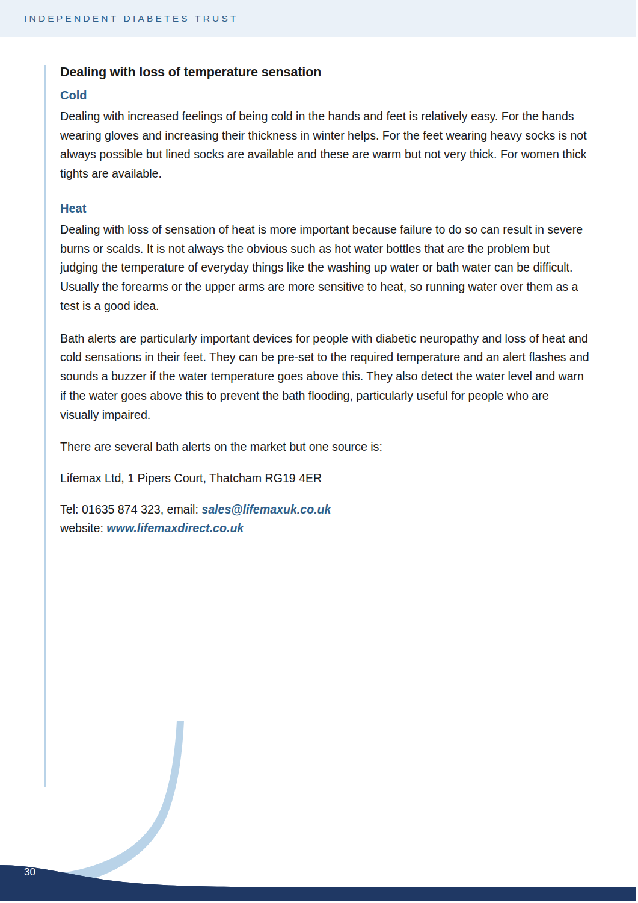INDEPENDENT DIABETES TRUST
Dealing with loss of temperature sensation
Cold
Dealing with increased feelings of being cold in the hands and feet is relatively easy. For the hands wearing gloves and increasing their thickness in winter helps. For the feet wearing heavy socks is not always possible but lined socks are available and these are warm but not very thick. For women thick tights are available.
Heat
Dealing with loss of sensation of heat is more important because failure to do so can result in severe burns or scalds. It is not always the obvious such as hot water bottles that are the problem but judging the temperature of everyday things like the washing up water or bath water can be difficult. Usually the forearms or the upper arms are more sensitive to heat, so running water over them as a test is a good idea.
Bath alerts are particularly important devices for people with diabetic neuropathy and loss of heat and cold sensations in their feet. They can be pre-set to the required temperature and an alert flashes and sounds a buzzer if the water temperature goes above this. They also detect the water level and warn if the water goes above this to prevent the bath flooding, particularly useful for people who are visually impaired.
There are several bath alerts on the market but one source is:
Lifemax Ltd, 1 Pipers Court, Thatcham RG19 4ER
Tel: 01635 874 323, email: sales@lifemaxuk.co.uk
website: www.lifemaxdirect.co.uk
30